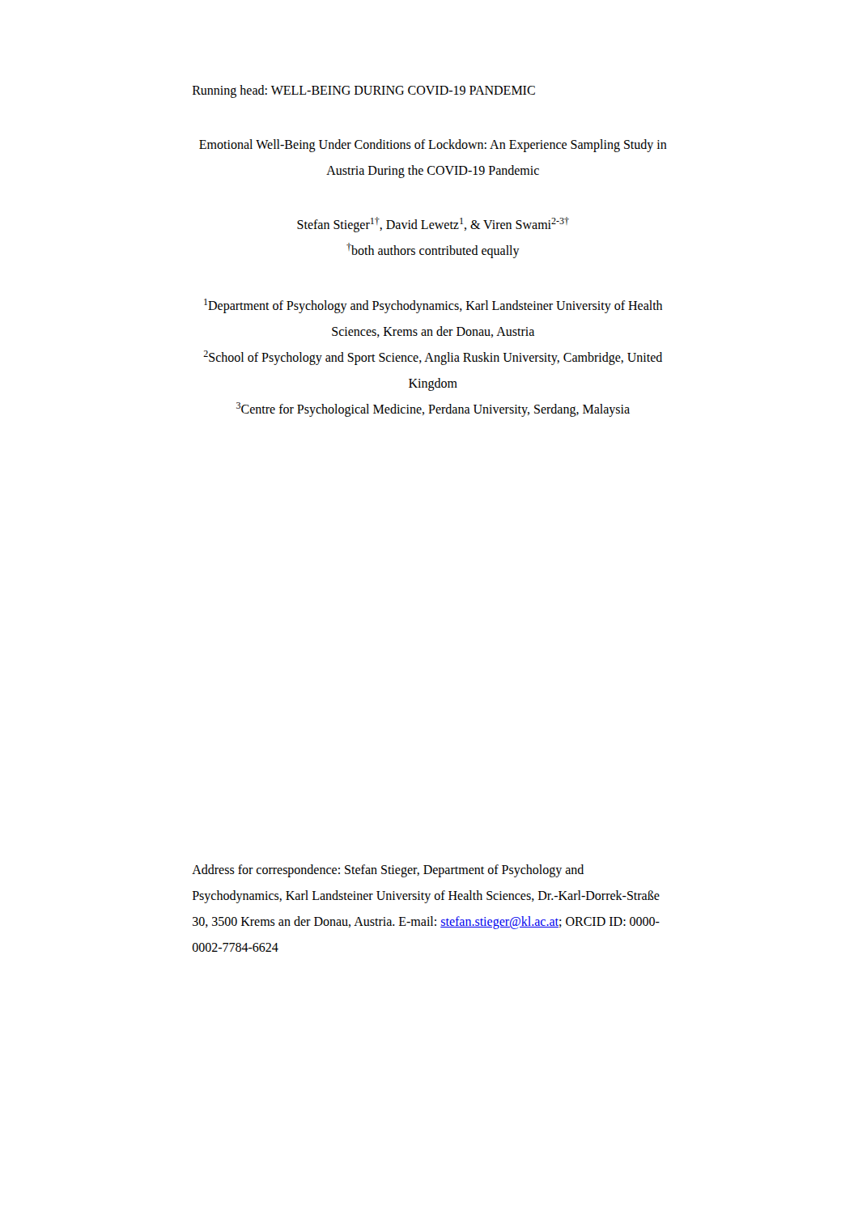Running head: WELL-BEING DURING COVID-19 PANDEMIC
Emotional Well-Being Under Conditions of Lockdown: An Experience Sampling Study in Austria During the COVID-19 Pandemic
Stefan Stieger1†, David Lewetz1, & Viren Swami2-3†
†both authors contributed equally
1Department of Psychology and Psychodynamics, Karl Landsteiner University of Health Sciences, Krems an der Donau, Austria
2School of Psychology and Sport Science, Anglia Ruskin University, Cambridge, United Kingdom
3Centre for Psychological Medicine, Perdana University, Serdang, Malaysia
Address for correspondence: Stefan Stieger, Department of Psychology and Psychodynamics, Karl Landsteiner University of Health Sciences, Dr.-Karl-Dorrek-Straße 30, 3500 Krems an der Donau, Austria. E-mail: stefan.stieger@kl.ac.at; ORCID ID: 0000-0002-7784-6624